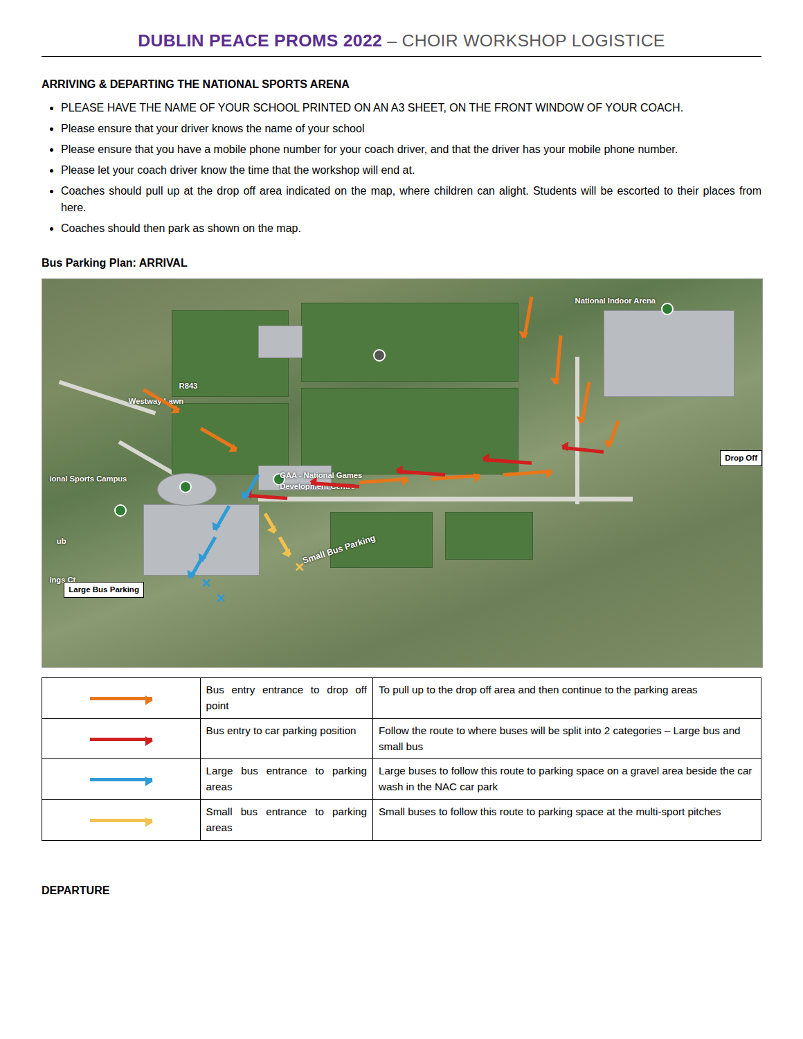DUBLIN PEACE PROMS 2022 – CHOIR WORKSHOP LOGISTICE
Arriving & Departing the National Sports Arena
PLEASE HAVE THE NAME OF YOUR SCHOOL PRINTED ON AN A3 SHEET, ON THE FRONT WINDOW OF YOUR COACH.
Please ensure that your driver knows the name of your school
Please ensure that you have a mobile phone number for your coach driver, and that the driver has your mobile phone number.
Please let your coach driver know the time that the workshop will end at.
Coaches should pull up at the drop off area indicated on the map, where children can alight. Students will be escorted to their places from here.
Coaches should then park as shown on the map.
Bus Parking Plan: ARRIVAL
National Indoor Arena
ional Sports Campus
GAA - National Games
Development Centre
Westway Lawn
R843
ub
ings Ct
Drop Off
Large Bus Parking
Small Bus Parking
✕
✕
✕
| | Bus entry entrance to drop off point | To pull up to the drop off area and then continue to the parking areas |
| | Bus entry to car parking position | Follow the route to where buses will be split into 2 categories – Large bus and small bus |
| | Large bus entrance to parking areas | Large buses to follow this route to parking space on a gravel area beside the car wash in the NAC car park |
| | Small bus entrance to parking areas | Small buses to follow this route to parking space at the multi-sport pitches |
Departure